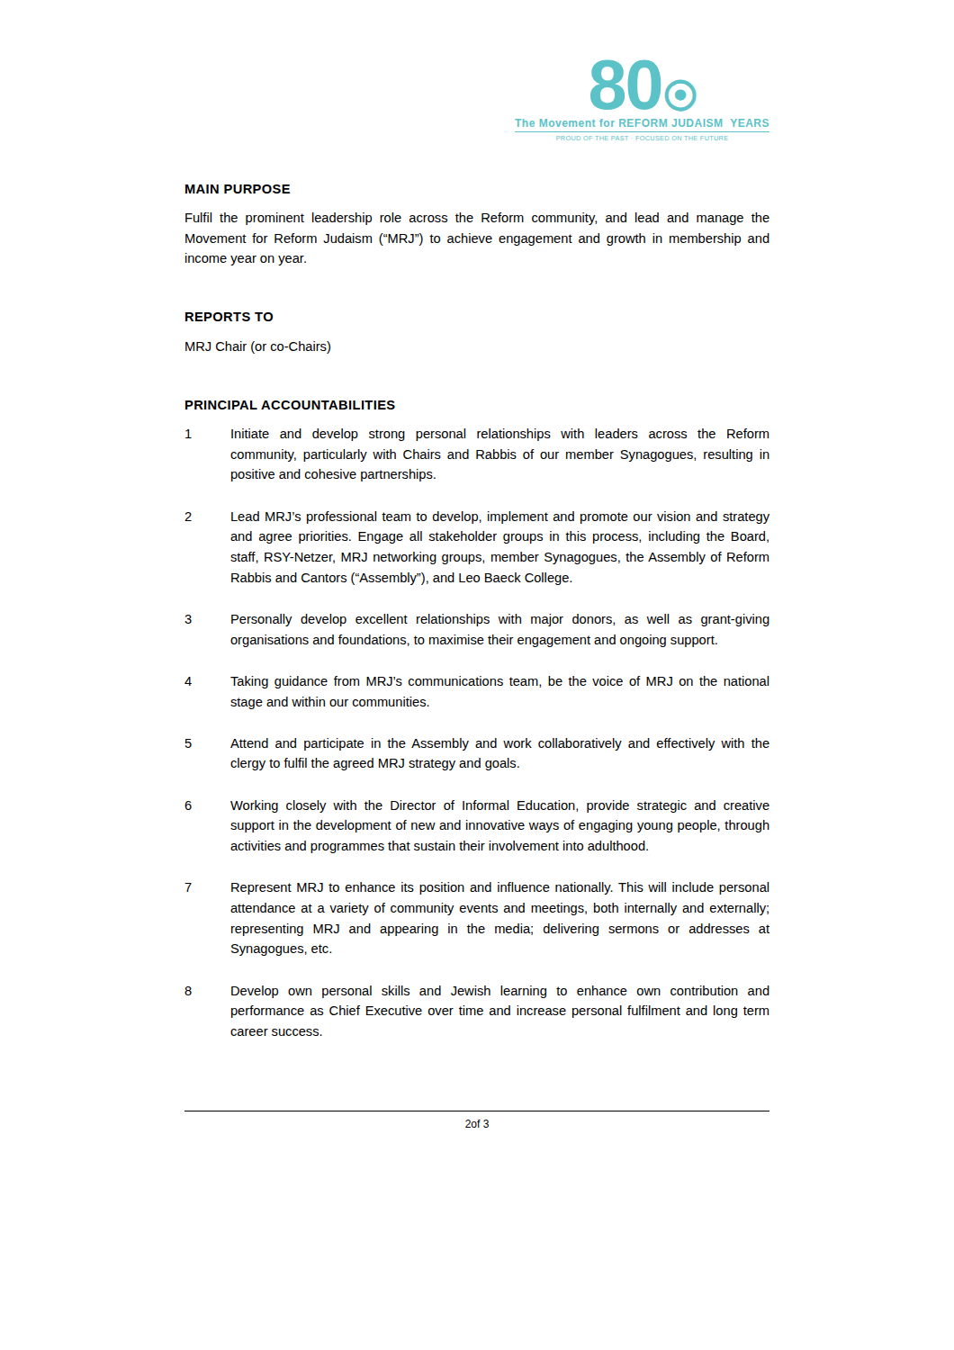80⦿
The Movement for REFORM JUDAISM YEARS
PROUD OF THE PAST · FOCUSED ON THE FUTURE
MAIN PURPOSE
Fulfil the prominent leadership role across the Reform community, and lead and manage the Movement for Reform Judaism (“MRJ”) to achieve engagement and growth in membership and income year on year.
REPORTS TO
MRJ Chair (or co-Chairs)
PRINCIPAL ACCOUNTABILITIES
Initiate and develop strong personal relationships with leaders across the Reform community, particularly with Chairs and Rabbis of our member Synagogues, resulting in positive and cohesive partnerships.
Lead MRJ’s professional team to develop, implement and promote our vision and strategy and agree priorities. Engage all stakeholder groups in this process, including the Board, staff, RSY-Netzer, MRJ networking groups, member Synagogues, the Assembly of Reform Rabbis and Cantors (“Assembly”), and Leo Baeck College.
Personally develop excellent relationships with major donors, as well as grant-giving organisations and foundations, to maximise their engagement and ongoing support.
Taking guidance from MRJ’s communications team, be the voice of MRJ on the national stage and within our communities.
Attend and participate in the Assembly and work collaboratively and effectively with the clergy to fulfil the agreed MRJ strategy and goals.
Working closely with the Director of Informal Education, provide strategic and creative support in the development of new and innovative ways of engaging young people, through activities and programmes that sustain their involvement into adulthood.
Represent MRJ to enhance its position and influence nationally. This will include personal attendance at a variety of community events and meetings, both internally and externally; representing MRJ and appearing in the media; delivering sermons or addresses at Synagogues, etc.
Develop own personal skills and Jewish learning to enhance own contribution and performance as Chief Executive over time and increase personal fulfilment and long term career success.
2of 3